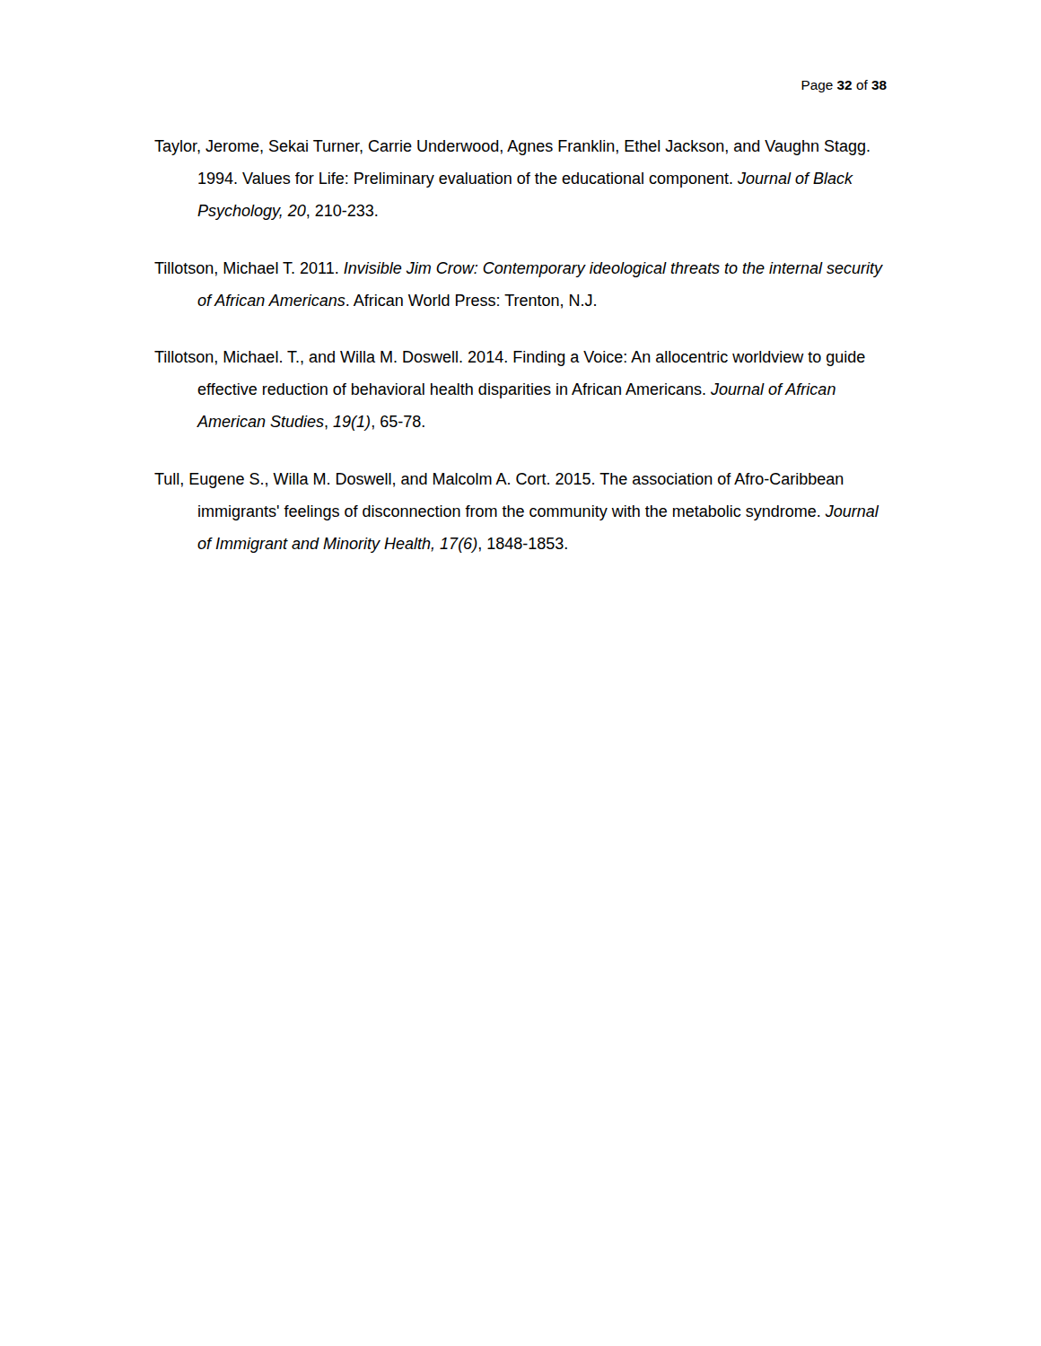Page 32 of 38
Taylor, Jerome, Sekai Turner, Carrie Underwood, Agnes Franklin, Ethel Jackson, and Vaughn Stagg. 1994. Values for Life: Preliminary evaluation of the educational component. Journal of Black Psychology, 20, 210-233.
Tillotson, Michael T. 2011. Invisible Jim Crow: Contemporary ideological threats to the internal security of African Americans. African World Press: Trenton, N.J.
Tillotson, Michael. T., and Willa M. Doswell. 2014. Finding a Voice: An allocentric worldview to guide effective reduction of behavioral health disparities in African Americans. Journal of African American Studies, 19(1), 65-78.
Tull, Eugene S., Willa M. Doswell, and Malcolm A. Cort. 2015. The association of Afro-Caribbean immigrants' feelings of disconnection from the community with the metabolic syndrome. Journal of Immigrant and Minority Health, 17(6), 1848-1853.